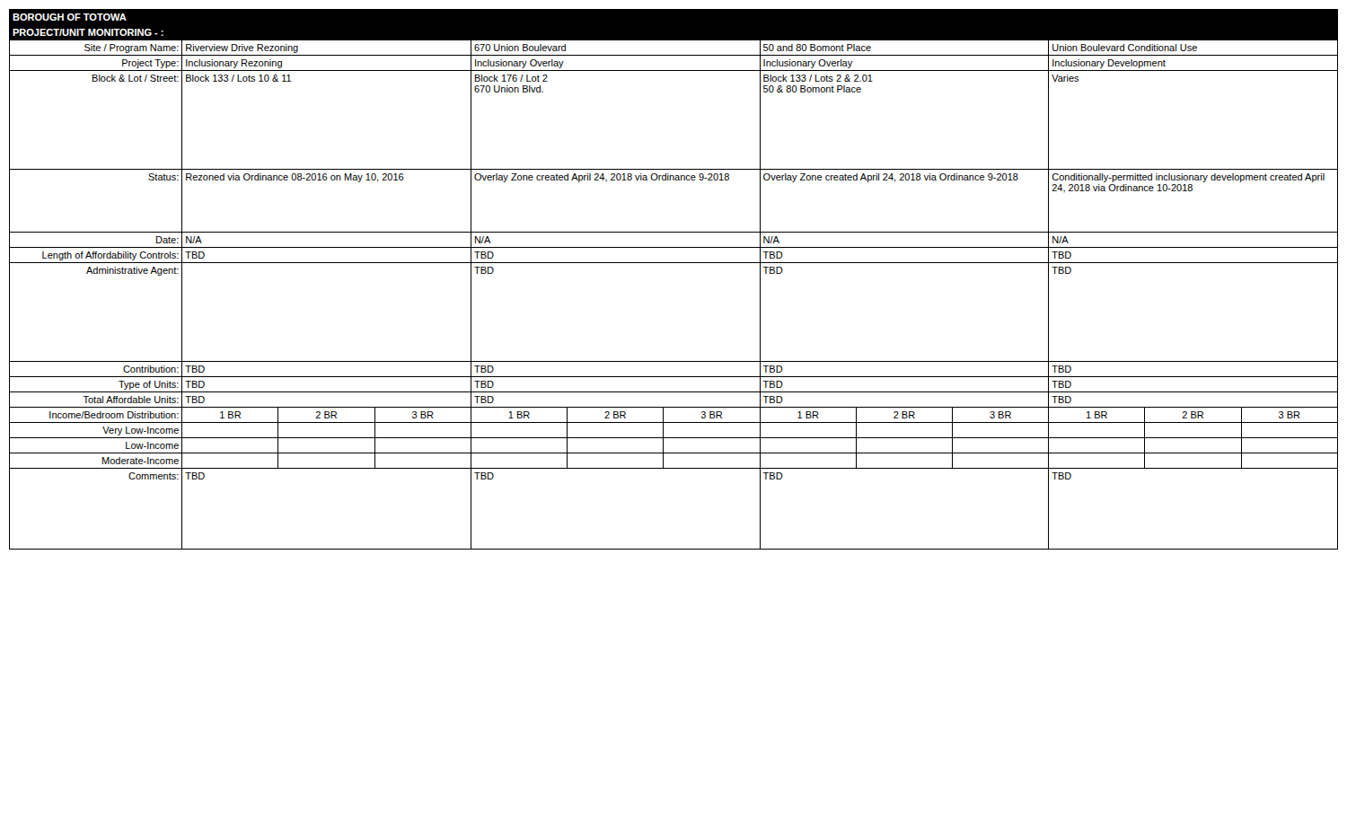| BOROUGH OF TOTOWA |
| PROJECT/UNIT MONITORING - : |
| Site / Program Name: | Riverview Drive Rezoning | 670 Union Boulevard | 50 and 80 Bomont Place | Union Boulevard Conditional Use |
| Project Type: | Inclusionary Rezoning | Inclusionary Overlay | Inclusionary Overlay | Inclusionary Development |
| Block & Lot / Street: | Block 133 / Lots 10 & 11 | Block 176 / Lot 2 670 Union Blvd. | Block 133 / Lots 2 & 2.01 50 & 80 Bomont Place | Varies |
| Status: | Rezoned via Ordinance 08-2016 on May 10, 2016 | Overlay Zone created April 24, 2018 via Ordinance 9-2018 | Overlay Zone created April 24, 2018 via Ordinance 9-2018 | Conditionally-permitted inclusionary development created April 24, 2018 via Ordinance 10-2018 |
| Date: | N/A | N/A | N/A | N/A |
| Length of Affordability Controls: | TBD | TBD | TBD | TBD |
| Administrative Agent: | | TBD | TBD | TBD |
| Contribution: | TBD | TBD | TBD | TBD |
| Type of Units: | TBD | TBD | TBD | TBD |
| Total Affordable Units: | TBD | TBD | TBD | TBD |
| Income/Bedroom Distribution: | 1 BR | 2 BR | 3 BR | 1 BR | 2 BR | 3 BR | 1 BR | 2 BR | 3 BR | 1 BR | 2 BR | 3 BR |
| Very Low-Income | | | | | | | | | | | | |
| Low-Income | | | | | | | | | | | | |
| Moderate-Income | | | | | | | | | | | | |
| Comments: | TBD | TBD | TBD | TBD |